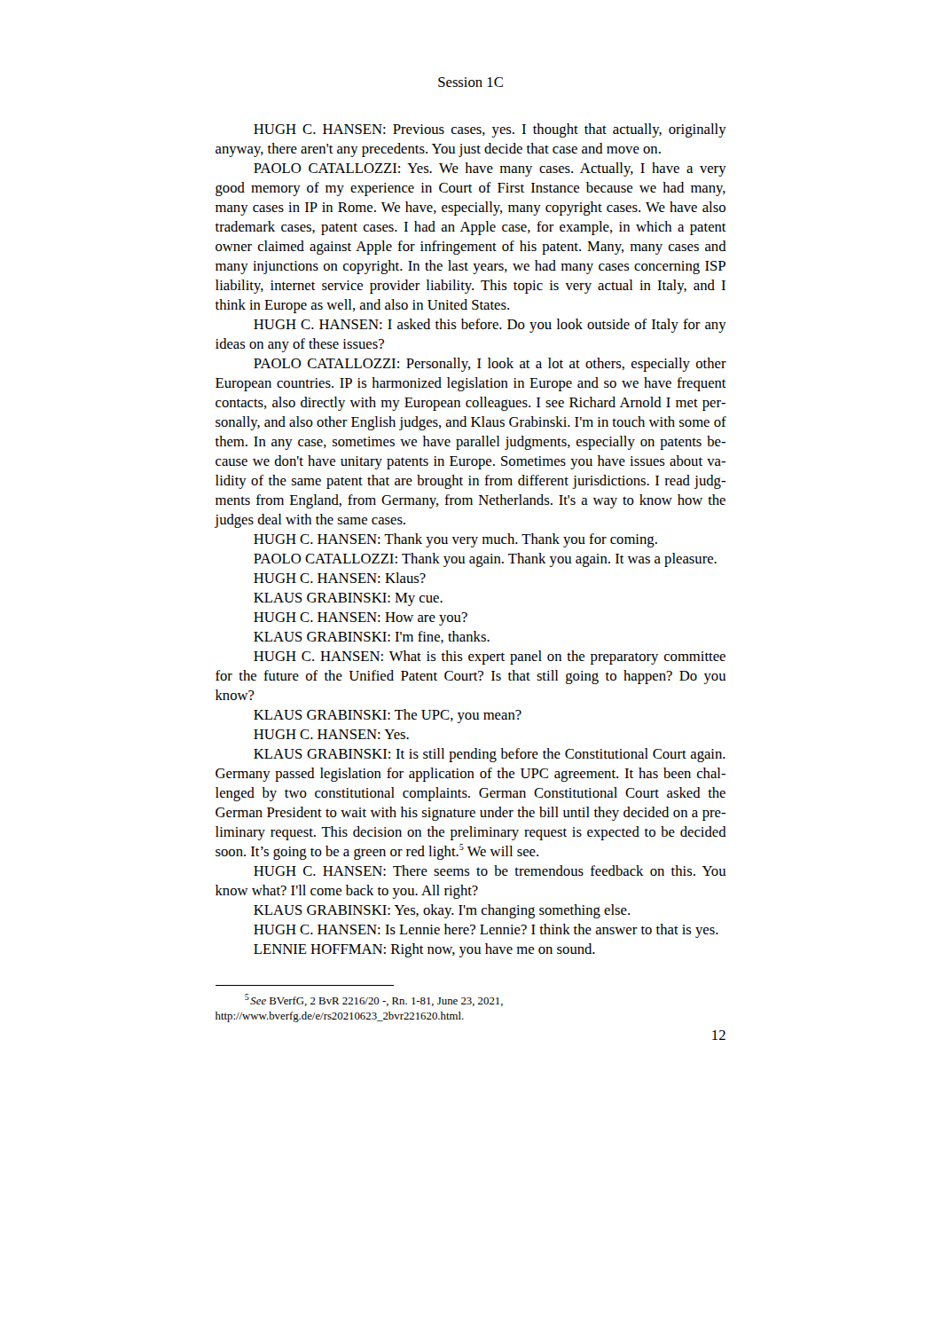Session 1C
HUGH C. HANSEN: Previous cases, yes. I thought that actually, originally anyway, there aren't any precedents. You just decide that case and move on.
PAOLO CATALLOZZI: Yes. We have many cases. Actually, I have a very good memory of my experience in Court of First Instance because we had many, many cases in IP in Rome. We have, especially, many copyright cases. We have also trademark cases, patent cases. I had an Apple case, for example, in which a patent owner claimed against Apple for infringement of his patent. Many, many cases and many injunctions on copyright. In the last years, we had many cases concerning ISP liability, internet service provider liability. This topic is very actual in Italy, and I think in Europe as well, and also in United States.
HUGH C. HANSEN: I asked this before. Do you look outside of Italy for any ideas on any of these issues?
PAOLO CATALLOZZI: Personally, I look at a lot at others, especially other European countries. IP is harmonized legislation in Europe and so we have frequent contacts, also directly with my European colleagues. I see Richard Arnold I met personally, and also other English judges, and Klaus Grabinski. I'm in touch with some of them. In any case, sometimes we have parallel judgments, especially on patents because we don't have unitary patents in Europe. Sometimes you have issues about validity of the same patent that are brought in from different jurisdictions. I read judgments from England, from Germany, from Netherlands. It's a way to know how the judges deal with the same cases.
HUGH C. HANSEN: Thank you very much. Thank you for coming.
PAOLO CATALLOZZI: Thank you again. Thank you again. It was a pleasure.
HUGH C. HANSEN: Klaus?
KLAUS GRABINSKI: My cue.
HUGH C. HANSEN: How are you?
KLAUS GRABINSKI: I'm fine, thanks.
HUGH C. HANSEN: What is this expert panel on the preparatory committee for the future of the Unified Patent Court? Is that still going to happen? Do you know?
KLAUS GRABINSKI: The UPC, you mean?
HUGH C. HANSEN: Yes.
KLAUS GRABINSKI: It is still pending before the Constitutional Court again. Germany passed legislation for application of the UPC agreement. It has been challenged by two constitutional complaints. German Constitutional Court asked the German President to wait with his signature under the bill until they decided on a preliminary request. This decision on the preliminary request is expected to be decided soon. It’s going to be a green or red light.5 We will see.
HUGH C. HANSEN: There seems to be tremendous feedback on this. You know what? I'll come back to you. All right?
KLAUS GRABINSKI: Yes, okay. I'm changing something else.
HUGH C. HANSEN: Is Lennie here? Lennie? I think the answer to that is yes.
LENNIE HOFFMAN: Right now, you have me on sound.
5 See BVerfG, 2 BvR 2216/20 -, Rn. 1-81, June 23, 2021, http://www.bverfg.de/e/rs20210623_2bvr221620.html.
12